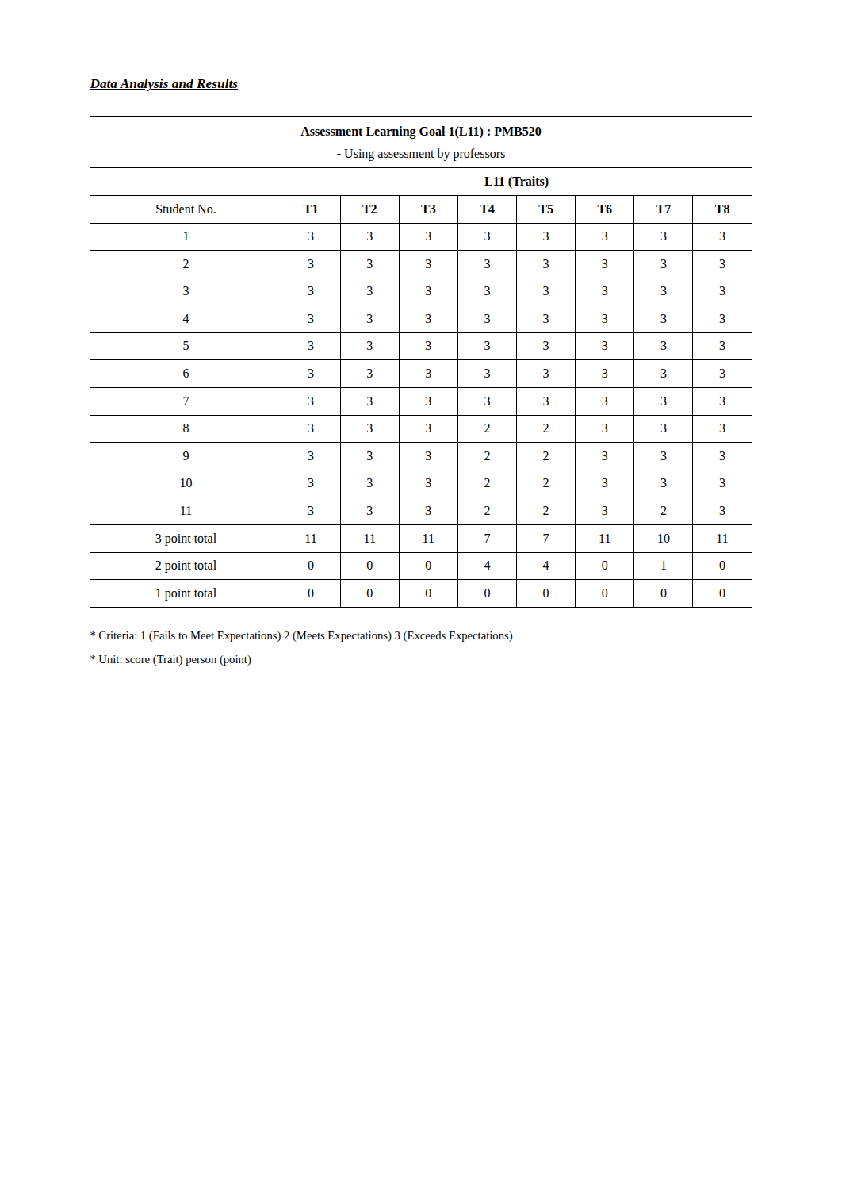Data Analysis and Results
Assessment Learning Goal 1(L11) : PMB520 - Using assessment by professors
| | L11 (Traits) |
| --- | --- |
| Student No. | T1 | T2 | T3 | T4 | T5 | T6 | T7 | T8 |
| 1 | 3 | 3 | 3 | 3 | 3 | 3 | 3 | 3 |
| 2 | 3 | 3 | 3 | 3 | 3 | 3 | 3 | 3 |
| 3 | 3 | 3 | 3 | 3 | 3 | 3 | 3 | 3 |
| 4 | 3 | 3 | 3 | 3 | 3 | 3 | 3 | 3 |
| 5 | 3 | 3 | 3 | 3 | 3 | 3 | 3 | 3 |
| 6 | 3 | 3 | 3 | 3 | 3 | 3 | 3 | 3 |
| 7 | 3 | 3 | 3 | 3 | 3 | 3 | 3 | 3 |
| 8 | 3 | 3 | 3 | 2 | 2 | 3 | 3 | 3 |
| 9 | 3 | 3 | 3 | 2 | 2 | 3 | 3 | 3 |
| 10 | 3 | 3 | 3 | 2 | 2 | 3 | 3 | 3 |
| 11 | 3 | 3 | 3 | 2 | 2 | 3 | 2 | 3 |
| 3 point total | 11 | 11 | 11 | 7 | 7 | 11 | 10 | 11 |
| 2 point total | 0 | 0 | 0 | 4 | 4 | 0 | 1 | 0 |
| 1 point total | 0 | 0 | 0 | 0 | 0 | 0 | 0 | 0 |
* Criteria: 1 (Fails to Meet Expectations) 2 (Meets Expectations) 3 (Exceeds Expectations)
* Unit: score (Trait) person (point)